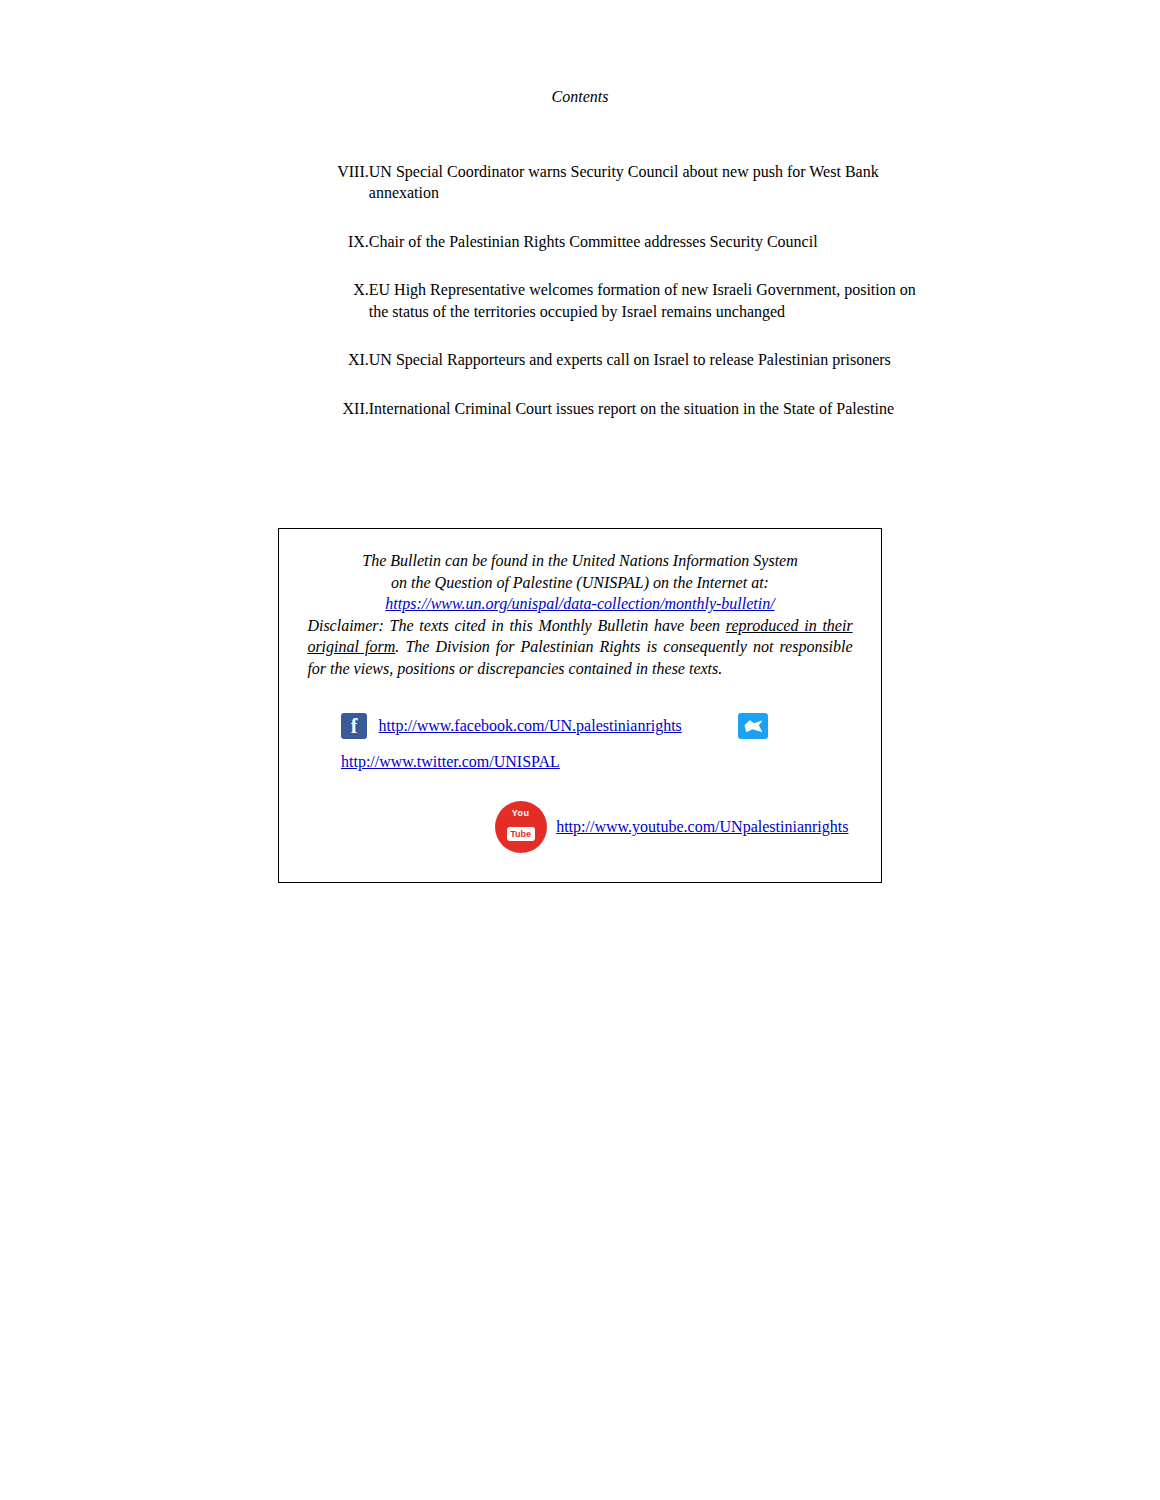Contents
| VIII. | UN Special Coordinator warns Security Council about new push for West Bank annexation |
| IX. | Chair of the Palestinian Rights Committee addresses Security Council |
| X. | EU High Representative welcomes formation of new Israeli Government, position on the status of the territories occupied by Israel remains unchanged |
| XI. | UN Special Rapporteurs and experts call on Israel to release Palestinian prisoners |
| XII. | International Criminal Court issues report on the situation in the State of Palestine |
The Bulletin can be found in the United Nations Information System
on the Question of Palestine (UNISPAL) on the Internet at:
https://www.un.org/unispal/data-collection/monthly-bulletin/
Disclaimer: The texts cited in this Monthly Bulletin have been reproduced in their original form. The Division for Palestinian Rights is consequently not responsible for the views, positions or discrepancies contained in these texts.
f http://www.facebook.com/UN.palestinianrights http://www.twitter.com/UNISPAL
You Tube http://www.youtube.com/UNpalestinianrights